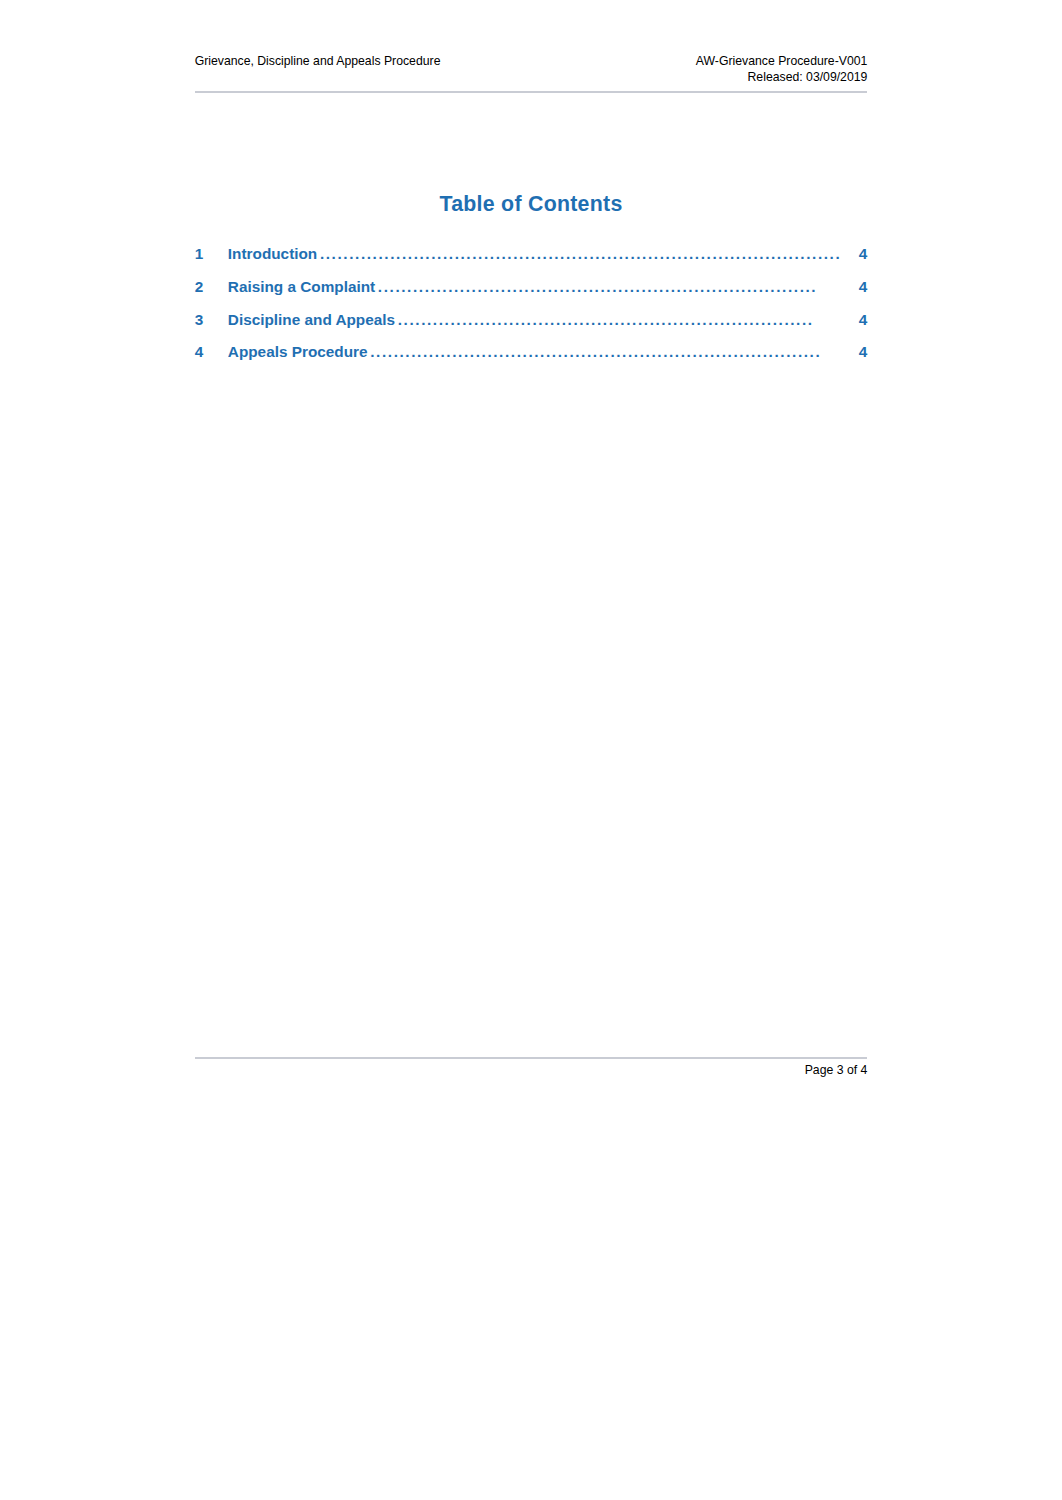Grievance, Discipline and Appeals Procedure
AW-Grievance Procedure-V001
Released: 03/09/2019
Table of Contents
| 1 | Introduction ......................................................................................... | 4 |
| 2 | Raising a Complaint ........................................................................... | 4 |
| 3 | Discipline and Appeals ....................................................................... | 4 |
| 4 | Appeals Procedure ............................................................................. | 4 |
Page 3 of 4